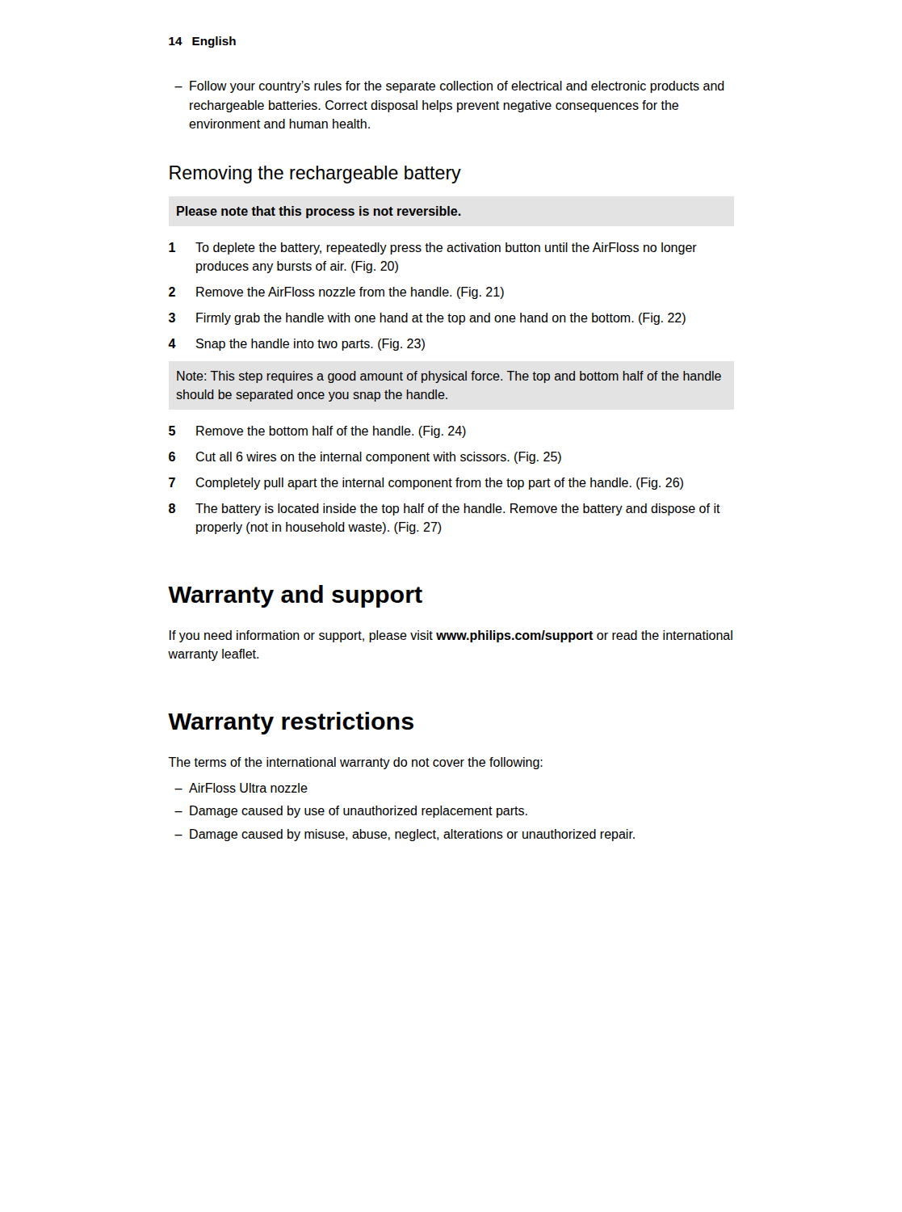14 English
Follow your country’s rules for the separate collection of electrical and electronic products and rechargeable batteries. Correct disposal helps prevent negative consequences for the environment and human health.
Removing the rechargeable battery
Please note that this process is not reversible.
To deplete the battery, repeatedly press the activation button until the AirFloss no longer produces any bursts of air. (Fig. 20)
Remove the AirFloss nozzle from the handle. (Fig. 21)
Firmly grab the handle with one hand at the top and one hand on the bottom. (Fig. 22)
Snap the handle into two parts. (Fig. 23)
Note: This step requires a good amount of physical force. The top and bottom half of the handle should be separated once you snap the handle.
Remove the bottom half of the handle. (Fig. 24)
Cut all 6 wires on the internal component with scissors. (Fig. 25)
Completely pull apart the internal component from the top part of the handle. (Fig. 26)
The battery is located inside the top half of the handle. Remove the battery and dispose of it properly (not in household waste). (Fig. 27)
Warranty and support
If you need information or support, please visit www.philips.com/support or read the international warranty leaflet.
Warranty restrictions
The terms of the international warranty do not cover the following:
AirFloss Ultra nozzle
Damage caused by use of unauthorized replacement parts.
Damage caused by misuse, abuse, neglect, alterations or unauthorized repair.